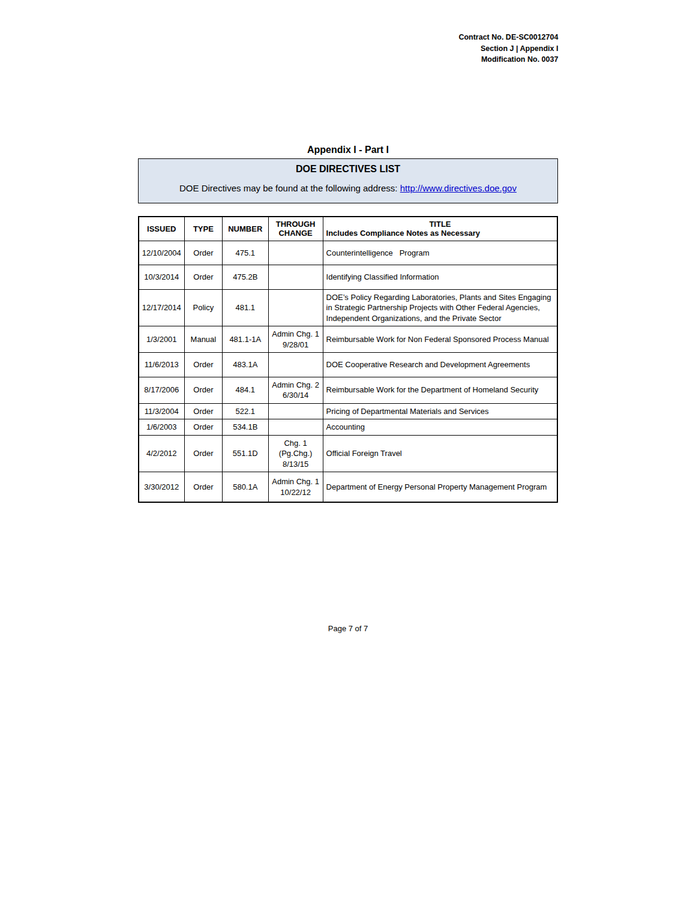Contract No. DE-SC0012704
Section J | Appendix I
Modification No. 0037
Appendix I - Part I
DOE DIRECTIVES LIST
DOE Directives may be found at the following address: http://www.directives.doe.gov
| ISSUED | TYPE | NUMBER | THROUGH CHANGE | TITLE Includes Compliance Notes as Necessary |
| --- | --- | --- | --- | --- |
| 12/10/2004 | Order | 475.1 | | Counterintelligence Program |
| 10/3/2014 | Order | 475.2B | | Identifying Classified Information |
| 12/17/2014 | Policy | 481.1 | | DOE’s Policy Regarding Laboratories, Plants and Sites Engaging in Strategic Partnership Projects with Other Federal Agencies, Independent Organizations, and the Private Sector |
| 1/3/2001 | Manual | 481.1-1A | Admin Chg. 1 9/28/01 | Reimbursable Work for Non Federal Sponsored Process Manual |
| 11/6/2013 | Order | 483.1A | | DOE Cooperative Research and Development Agreements |
| 8/17/2006 | Order | 484.1 | Admin Chg. 2 6/30/14 | Reimbursable Work for the Department of Homeland Security |
| 11/3/2004 | Order | 522.1 | | Pricing of Departmental Materials and Services |
| 1/6/2003 | Order | 534.1B | | Accounting |
| 4/2/2012 | Order | 551.1D | Chg. 1 (Pg.Chg.) 8/13/15 | Official Foreign Travel |
| 3/30/2012 | Order | 580.1A | Admin Chg. 1 10/22/12 | Department of Energy Personal Property Management Program |
Page 7 of 7